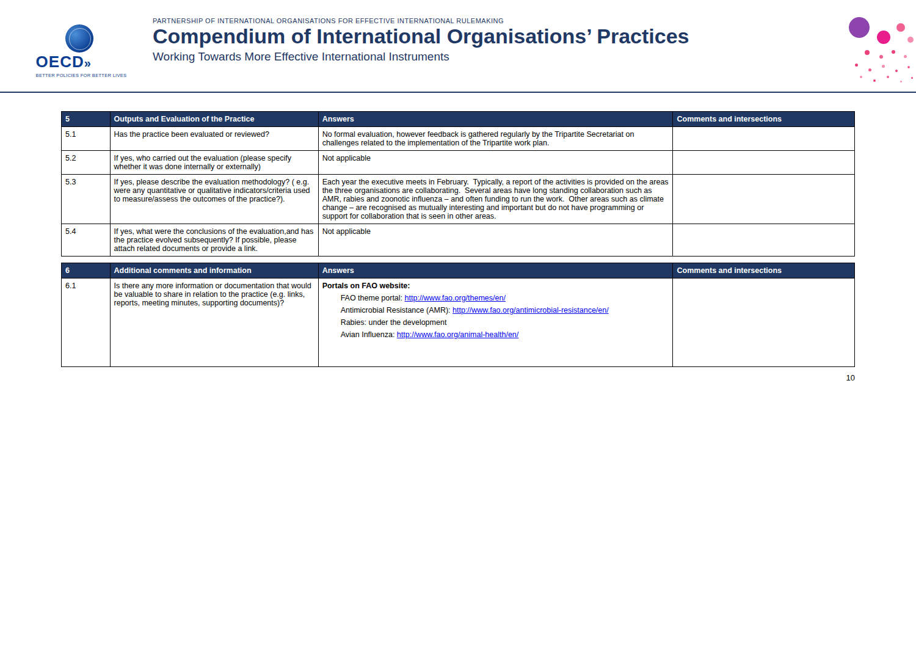OECD»
BETTER POLICIES FOR BETTER LIVES
PARTNERSHIP OF INTERNATIONAL ORGANISATIONS FOR EFFECTIVE INTERNATIONAL RULEMAKING
Compendium of International Organisations’ Practices
Working Towards More Effective International Instruments
| 5 | Outputs and Evaluation of the Practice | Answers | Comments and intersections |
| --- | --- | --- | --- |
| 5.1 | Has the practice been evaluated or reviewed? | No formal evaluation, however feedback is gathered regularly by the Tripartite Secretariat on challenges related to the implementation of the Tripartite work plan. | |
| 5.2 | If yes, who carried out the evaluation (please specify whether it was done internally or externally) | Not applicable | |
| 5.3 | If yes, please describe the evaluation methodology? ( e.g. were any quantitative or qualitative indicators/criteria used to measure/assess the outcomes of the practice?). | Each year the executive meets in February. Typically, a report of the activities is provided on the areas the three organisations are collaborating. Several areas have long standing collaboration such as AMR, rabies and zoonotic influenza – and often funding to run the work. Other areas such as climate change – are recognised as mutually interesting and important but do not have programming or support for collaboration that is seen in other areas. | |
| 5.4 | If yes, what were the conclusions of the evaluation,and has the practice evolved subsequently? If possible, please attach related documents or provide a link. | Not applicable | |
| 6 | Additional comments and information | Answers | Comments and intersections |
| 6.1 | Is there any more information or documentation that would be valuable to share in relation to the practice (e.g. links, reports, meeting minutes, supporting documents)? | Portals on FAO website: FAO theme portal: http://www.fao.org/themes/en/ Antimicrobial Resistance (AMR): http://www.fao.org/antimicrobial-resistance/en/ Rabies: under the development Avian Influenza: http://www.fao.org/animal-health/en/ | |
10